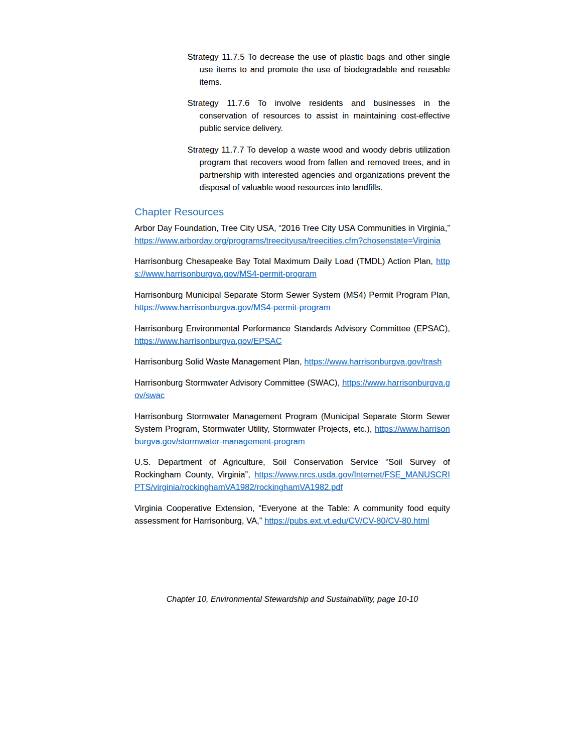Strategy 11.7.5 To decrease the use of plastic bags and other single use items to and promote the use of biodegradable and reusable items.
Strategy 11.7.6 To involve residents and businesses in the conservation of resources to assist in maintaining cost-effective public service delivery.
Strategy 11.7.7 To develop a waste wood and woody debris utilization program that recovers wood from fallen and removed trees, and in partnership with interested agencies and organizations prevent the disposal of valuable wood resources into landfills.
Chapter Resources
Arbor Day Foundation, Tree City USA, “2016 Tree City USA Communities in Virginia,” https://www.arborday.org/programs/treecityusa/treecities.cfm?chosenstate=Virginia
Harrisonburg Chesapeake Bay Total Maximum Daily Load (TMDL) Action Plan, https://www.harrisonburgva.gov/MS4-permit-program
Harrisonburg Municipal Separate Storm Sewer System (MS4) Permit Program Plan, https://www.harrisonburgva.gov/MS4-permit-program
Harrisonburg Environmental Performance Standards Advisory Committee (EPSAC), https://www.harrisonburgva.gov/EPSAC
Harrisonburg Solid Waste Management Plan, https://www.harrisonburgva.gov/trash
Harrisonburg Stormwater Advisory Committee (SWAC), https://www.harrisonburgva.gov/swac
Harrisonburg Stormwater Management Program (Municipal Separate Storm Sewer System Program, Stormwater Utility, Stormwater Projects, etc.), https://www.harrisonburgva.gov/stormwater-management-program
U.S. Department of Agriculture, Soil Conservation Service “Soil Survey of Rockingham County, Virginia”, https://www.nrcs.usda.gov/Internet/FSE_MANUSCRIPTS/virginia/rockinghamVA1982/rockinghamVA1982.pdf
Virginia Cooperative Extension, “Everyone at the Table: A community food equity assessment for Harrisonburg, VA,” https://pubs.ext.vt.edu/CV/CV-80/CV-80.html
Chapter 10, Environmental Stewardship and Sustainability, page 10-10